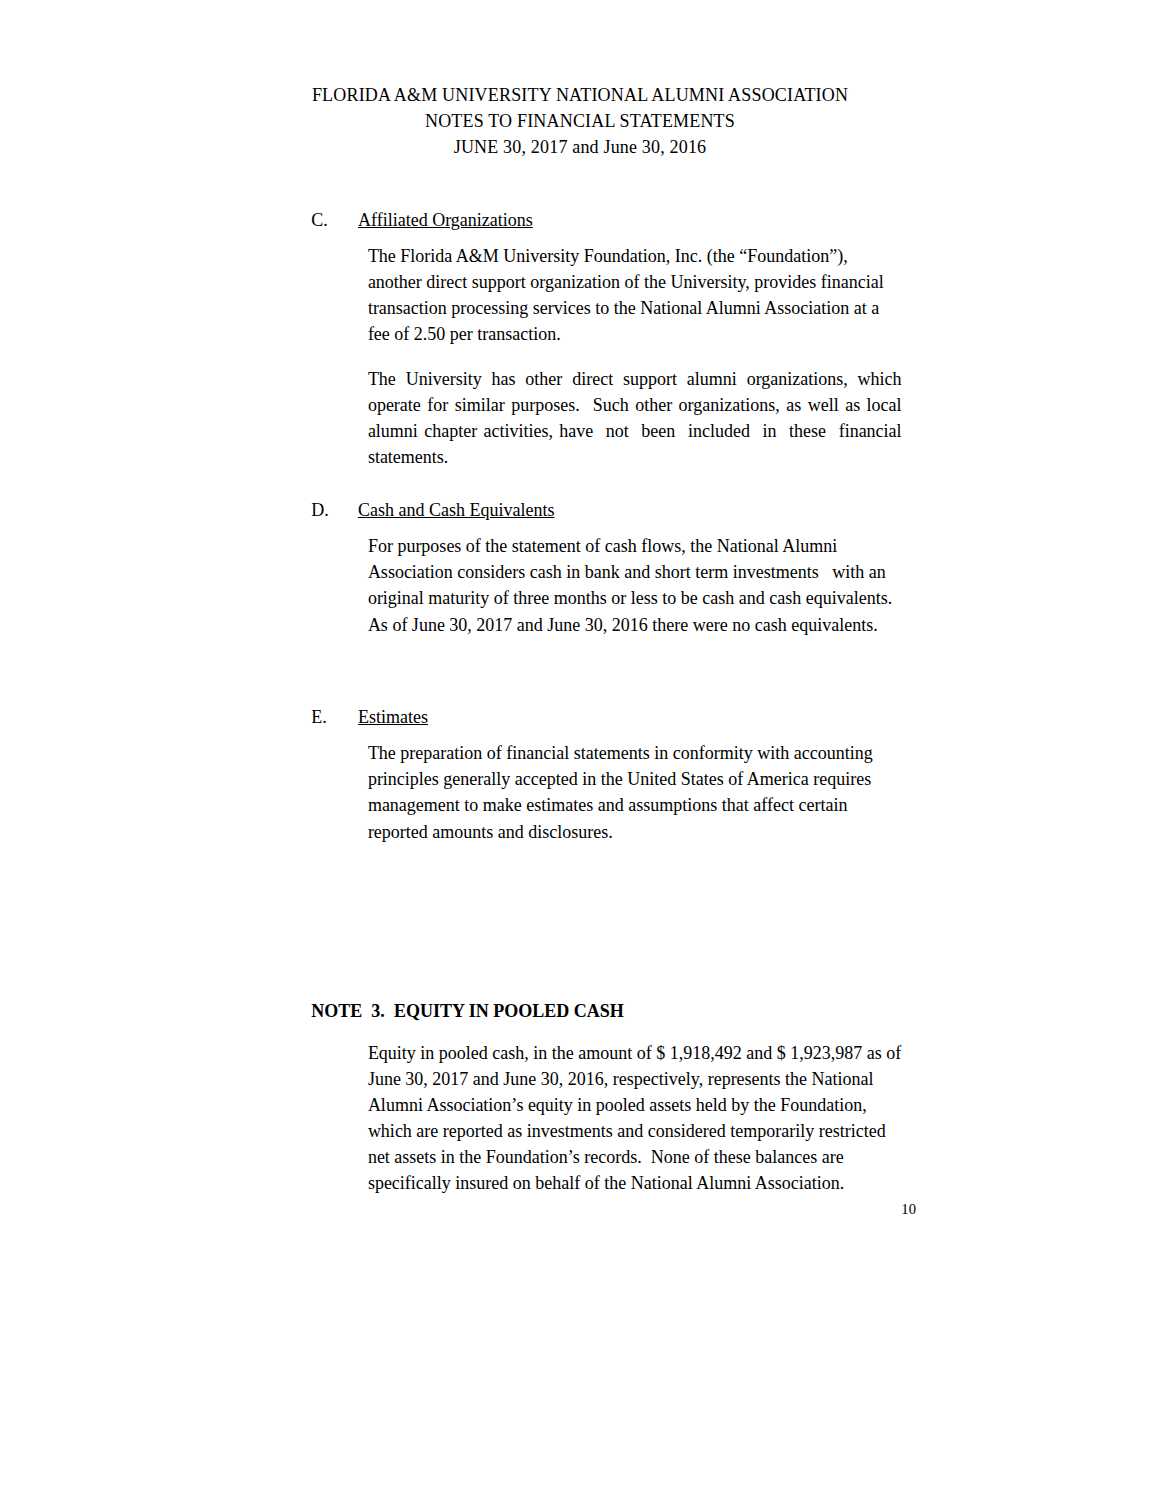FLORIDA A&M UNIVERSITY NATIONAL ALUMNI ASSOCIATION
NOTES TO FINANCIAL STATEMENTS
JUNE 30, 2017 and June 30, 2016
C. Affiliated Organizations
The Florida A&M University Foundation, Inc. (the “Foundation”), another direct support organization of the University, provides financial transaction processing services to the National Alumni Association at a fee of 2.50 per transaction.
The University has other direct support alumni organizations, which operate for similar purposes. Such other organizations, as well as local alumni chapter activities, have not been included in these financial statements.
D. Cash and Cash Equivalents
For purposes of the statement of cash flows, the National Alumni Association considers cash in bank and short term investments with an original maturity of three months or less to be cash and cash equivalents. As of June 30, 2017 and June 30, 2016 there were no cash equivalents.
E. Estimates
The preparation of financial statements in conformity with accounting principles generally accepted in the United States of America requires management to make estimates and assumptions that affect certain reported amounts and disclosures.
NOTE 3. EQUITY IN POOLED CASH
Equity in pooled cash, in the amount of $ 1,918,492 and $ 1,923,987 as of June 30, 2017 and June 30, 2016, respectively, represents the National Alumni Association’s equity in pooled assets held by the Foundation, which are reported as investments and considered temporarily restricted net assets in the Foundation’s records. None of these balances are specifically insured on behalf of the National Alumni Association.
10